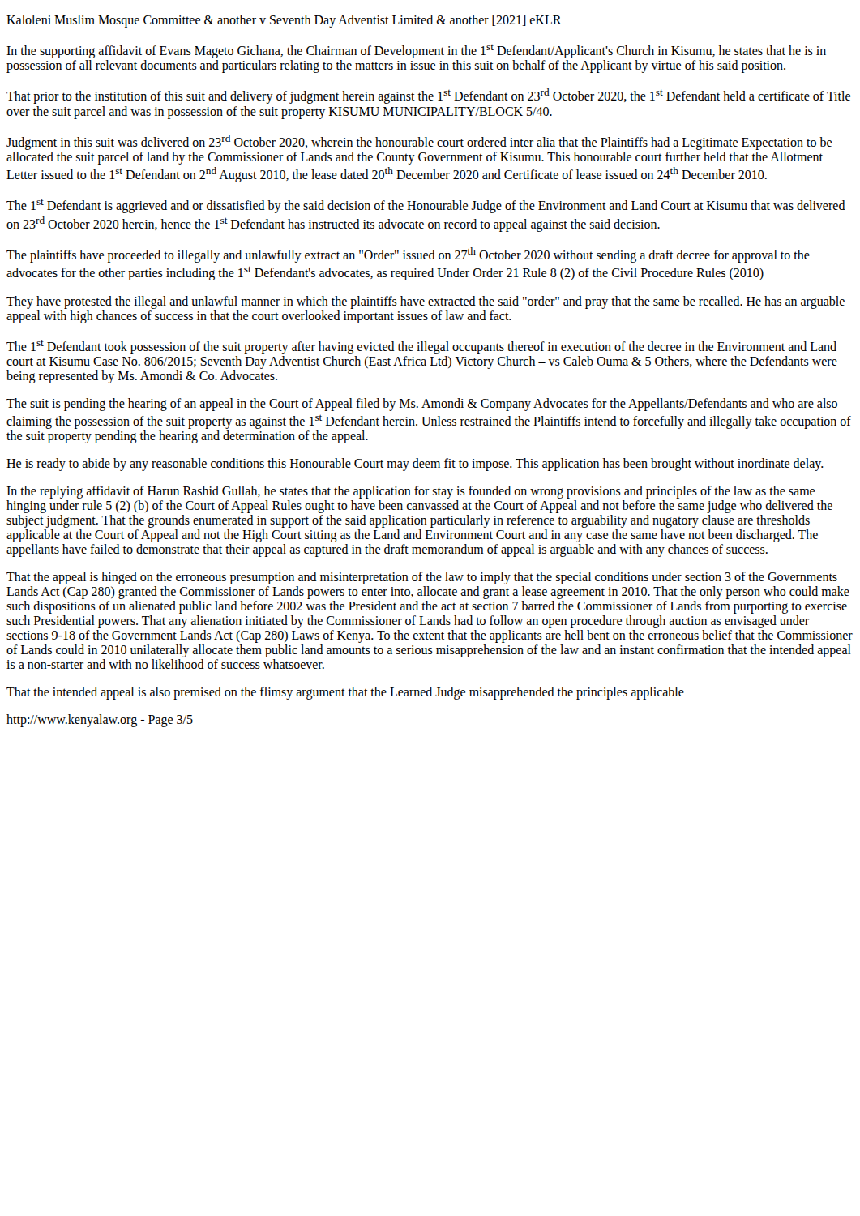Kaloleni Muslim Mosque Committee & another v Seventh Day Adventist Limited & another [2021] eKLR
In the supporting affidavit of Evans Mageto Gichana, the Chairman of Development in the 1st Defendant/Applicant's Church in Kisumu, he states that he is in possession of all relevant documents and particulars relating to the matters in issue in this suit on behalf of the Applicant by virtue of his said position.
That prior to the institution of this suit and delivery of judgment herein against the 1st Defendant on 23rd October 2020, the 1st Defendant held a certificate of Title over the suit parcel and was in possession of the suit property KISUMU MUNICIPALITY/BLOCK 5/40.
Judgment in this suit was delivered on 23rd October 2020, wherein the honourable court ordered inter alia that the Plaintiffs had a Legitimate Expectation to be allocated the suit parcel of land by the Commissioner of Lands and the County Government of Kisumu. This honourable court further held that the Allotment Letter issued to the 1st Defendant on 2nd August 2010, the lease dated 20th December 2020 and Certificate of lease issued on 24th December 2010.
The 1st Defendant is aggrieved and or dissatisfied by the said decision of the Honourable Judge of the Environment and Land Court at Kisumu that was delivered on 23rd October 2020 herein, hence the 1st Defendant has instructed its advocate on record to appeal against the said decision.
The plaintiffs have proceeded to illegally and unlawfully extract an "Order" issued on 27th October 2020 without sending a draft decree for approval to the advocates for the other parties including the 1st Defendant's advocates, as required Under Order 21 Rule 8 (2) of the Civil Procedure Rules (2010)
They have protested the illegal and unlawful manner in which the plaintiffs have extracted the said "order" and pray that the same be recalled. He has an arguable appeal with high chances of success in that the court overlooked important issues of law and fact.
The 1st Defendant took possession of the suit property after having evicted the illegal occupants thereof in execution of the decree in the Environment and Land court at Kisumu Case No. 806/2015; Seventh Day Adventist Church (East Africa Ltd) Victory Church – vs Caleb Ouma & 5 Others, where the Defendants were being represented by Ms. Amondi & Co. Advocates.
The suit is pending the hearing of an appeal in the Court of Appeal filed by Ms. Amondi & Company Advocates for the Appellants/Defendants and who are also claiming the possession of the suit property as against the 1st Defendant herein. Unless restrained the Plaintiffs intend to forcefully and illegally take occupation of the suit property pending the hearing and determination of the appeal.
He is ready to abide by any reasonable conditions this Honourable Court may deem fit to impose. This application has been brought without inordinate delay.
In the replying affidavit of Harun Rashid Gullah, he states that the application for stay is founded on wrong provisions and principles of the law as the same hinging under rule 5 (2) (b) of the Court of Appeal Rules ought to have been canvassed at the Court of Appeal and not before the same judge who delivered the subject judgment. That the grounds enumerated in support of the said application particularly in reference to arguability and nugatory clause are thresholds applicable at the Court of Appeal and not the High Court sitting as the Land and Environment Court and in any case the same have not been discharged. The appellants have failed to demonstrate that their appeal as captured in the draft memorandum of appeal is arguable and with any chances of success.
That the appeal is hinged on the erroneous presumption and misinterpretation of the law to imply that the special conditions under section 3 of the Governments Lands Act (Cap 280) granted the Commissioner of Lands powers to enter into, allocate and grant a lease agreement in 2010. That the only person who could make such dispositions of un alienated public land before 2002 was the President and the act at section 7 barred the Commissioner of Lands from purporting to exercise such Presidential powers. That any alienation initiated by the Commissioner of Lands had to follow an open procedure through auction as envisaged under sections 9-18 of the Government Lands Act (Cap 280) Laws of Kenya. To the extent that the applicants are hell bent on the erroneous belief that the Commissioner of Lands could in 2010 unilaterally allocate them public land amounts to a serious misapprehension of the law and an instant confirmation that the intended appeal is a non-starter and with no likelihood of success whatsoever.
That the intended appeal is also premised on the flimsy argument that the Learned Judge misapprehended the principles applicable
http://www.kenyalaw.org - Page 3/5